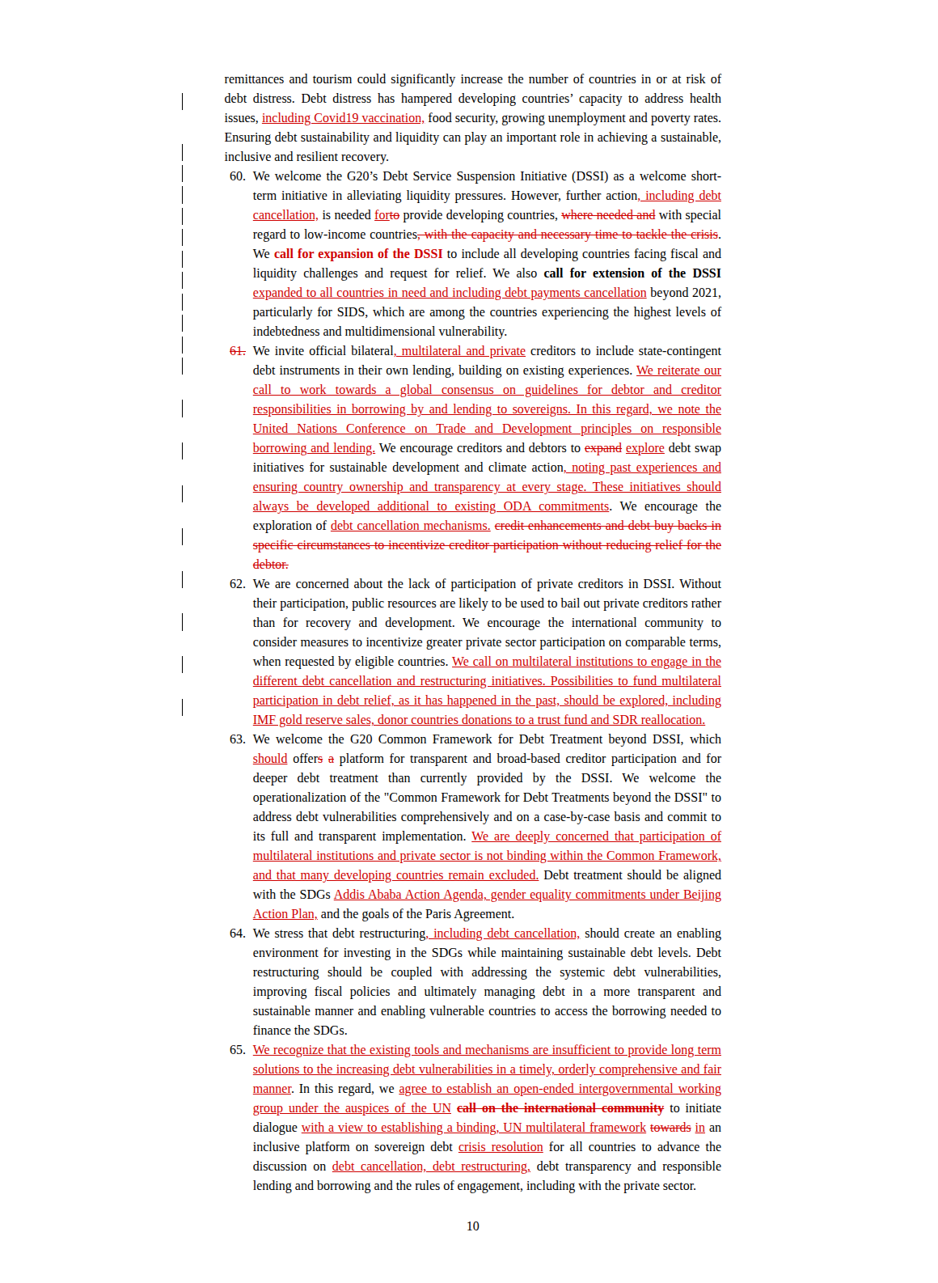remittances and tourism could significantly increase the number of countries in or at risk of debt distress. Debt distress has hampered developing countries’ capacity to address health issues, including Covid19 vaccination, food security, growing unemployment and poverty rates. Ensuring debt sustainability and liquidity can play an important role in achieving a sustainable, inclusive and resilient recovery.
60. We welcome the G20’s Debt Service Suspension Initiative (DSSI) as a welcome short-term initiative in alleviating liquidity pressures. However, further action, including debt cancellation, is needed for to provide developing countries, where needed and with special regard to low-income countries, with the capacity and necessary time to tackle the crisis. We call for expansion of the DSSI to include all developing countries facing fiscal and liquidity challenges and request for relief. We also call for extension of the DSSI expanded to all countries in need and including debt payments cancellation beyond 2021, particularly for SIDS, which are among the countries experiencing the highest levels of indebtedness and multidimensional vulnerability.
61. We invite official bilateral, multilateral and private creditors to include state-contingent debt instruments in their own lending, building on existing experiences. We reiterate our call to work towards a global consensus on guidelines for debtor and creditor responsibilities in borrowing by and lending to sovereigns. In this regard, we note the United Nations Conference on Trade and Development principles on responsible borrowing and lending. We encourage creditors and debtors to expand explore debt swap initiatives for sustainable development and climate action, noting past experiences and ensuring country ownership and transparency at every stage. These initiatives should always be developed additional to existing ODA commitments. We encourage the exploration of debt cancellation mechanisms. credit enhancements and debt buy backs in specific circumstances to incentivize creditor participation without reducing relief for the debtor.
62. We are concerned about the lack of participation of private creditors in DSSI. Without their participation, public resources are likely to be used to bail out private creditors rather than for recovery and development. We encourage the international community to consider measures to incentivize greater private sector participation on comparable terms, when requested by eligible countries. We call on multilateral institutions to engage in the different debt cancellation and restructuring initiatives. Possibilities to fund multilateral participation in debt relief, as it has happened in the past, should be explored, including IMF gold reserve sales, donor countries donations to a trust fund and SDR reallocation.
63. We welcome the G20 Common Framework for Debt Treatment beyond DSSI, which should offers a platform for transparent and broad-based creditor participation and for deeper debt treatment than currently provided by the DSSI. We welcome the operationalization of the "Common Framework for Debt Treatments beyond the DSSI" to address debt vulnerabilities comprehensively and on a case-by-case basis and commit to its full and transparent implementation. We are deeply concerned that participation of multilateral institutions and private sector is not binding within the Common Framework, and that many developing countries remain excluded. Debt treatment should be aligned with the SDGs Addis Ababa Action Agenda, gender equality commitments under Beijing Action Plan, and the goals of the Paris Agreement.
64. We stress that debt restructuring, including debt cancellation, should create an enabling environment for investing in the SDGs while maintaining sustainable debt levels. Debt restructuring should be coupled with addressing the systemic debt vulnerabilities, improving fiscal policies and ultimately managing debt in a more transparent and sustainable manner and enabling vulnerable countries to access the borrowing needed to finance the SDGs.
65. We recognize that the existing tools and mechanisms are insufficient to provide long term solutions to the increasing debt vulnerabilities in a timely, orderly comprehensive and fair manner. In this regard, we agree to establish an open-ended intergovernmental working group under the auspices of the UN call on the international community to initiate dialogue with a view to establishing a binding, UN multilateral framework towards in an inclusive platform on sovereign debt crisis resolution for all countries to advance the discussion on debt cancellation, debt restructuring, debt transparency and responsible lending and borrowing and the rules of engagement, including with the private sector.
10